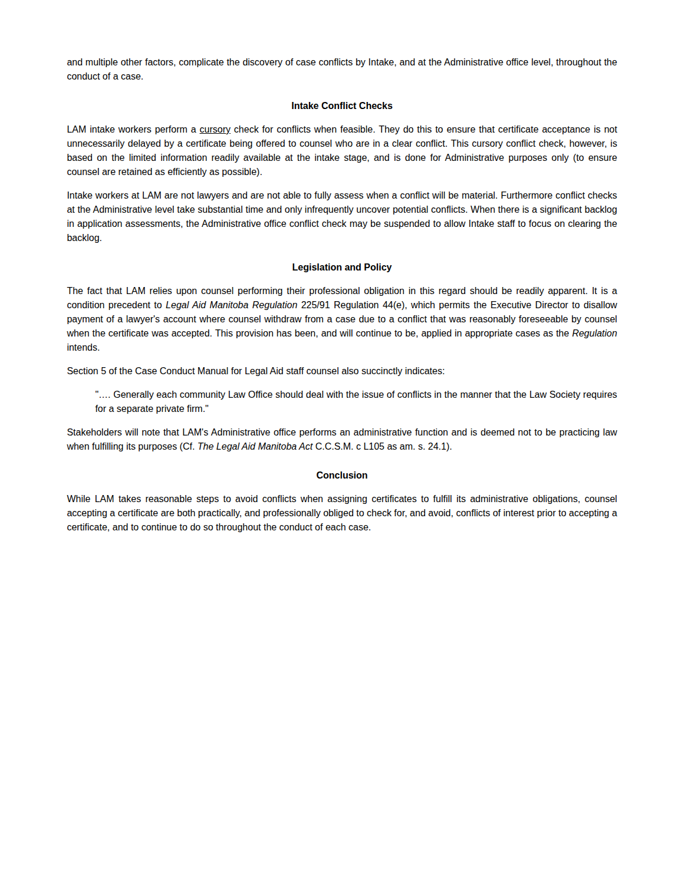and multiple other factors, complicate the discovery of case conflicts by Intake, and at the Administrative office level, throughout the conduct of a case.
Intake Conflict Checks
LAM intake workers perform a cursory check for conflicts when feasible. They do this to ensure that certificate acceptance is not unnecessarily delayed by a certificate being offered to counsel who are in a clear conflict. This cursory conflict check, however, is based on the limited information readily available at the intake stage, and is done for Administrative purposes only (to ensure counsel are retained as efficiently as possible).
Intake workers at LAM are not lawyers and are not able to fully assess when a conflict will be material. Furthermore conflict checks at the Administrative level take substantial time and only infrequently uncover potential conflicts. When there is a significant backlog in application assessments, the Administrative office conflict check may be suspended to allow Intake staff to focus on clearing the backlog.
Legislation and Policy
The fact that LAM relies upon counsel performing their professional obligation in this regard should be readily apparent. It is a condition precedent to Legal Aid Manitoba Regulation 225/91 Regulation 44(e), which permits the Executive Director to disallow payment of a lawyer's account where counsel withdraw from a case due to a conflict that was reasonably foreseeable by counsel when the certificate was accepted. This provision has been, and will continue to be, applied in appropriate cases as the Regulation intends.
Section 5 of the Case Conduct Manual for Legal Aid staff counsel also succinctly indicates:
"…. Generally each community Law Office should deal with the issue of conflicts in the manner that the Law Society requires for a separate private firm."
Stakeholders will note that LAM's Administrative office performs an administrative function and is deemed not to be practicing law when fulfilling its purposes (Cf. The Legal Aid Manitoba Act C.C.S.M. c L105 as am. s. 24.1).
Conclusion
While LAM takes reasonable steps to avoid conflicts when assigning certificates to fulfill its administrative obligations, counsel accepting a certificate are both practically, and professionally obliged to check for, and avoid, conflicts of interest prior to accepting a certificate, and to continue to do so throughout the conduct of each case.